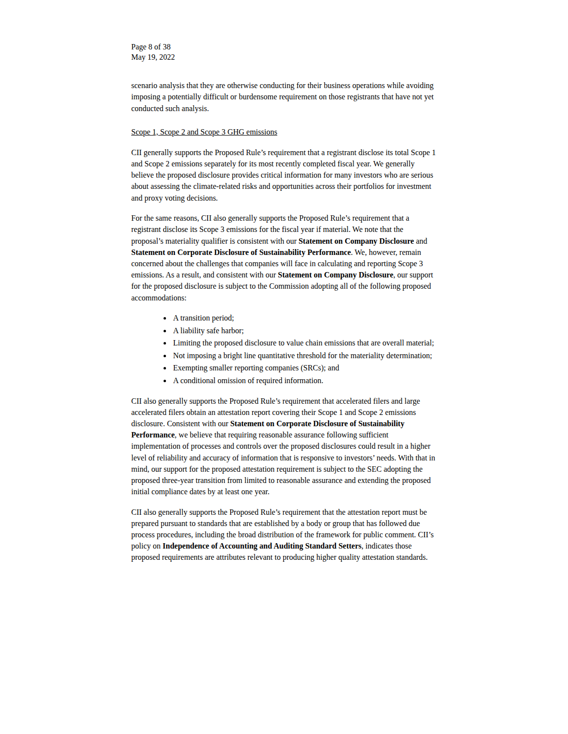Page 8 of 38
May 19, 2022
scenario analysis that they are otherwise conducting for their business operations while avoiding imposing a potentially difficult or burdensome requirement on those registrants that have not yet conducted such analysis.
Scope 1, Scope 2 and Scope 3 GHG emissions
CII generally supports the Proposed Rule’s requirement that a registrant disclose its total Scope 1 and Scope 2 emissions separately for its most recently completed fiscal year. We generally believe the proposed disclosure provides critical information for many investors who are serious about assessing the climate-related risks and opportunities across their portfolios for investment and proxy voting decisions.
For the same reasons, CII also generally supports the Proposed Rule’s requirement that a registrant disclose its Scope 3 emissions for the fiscal year if material. We note that the proposal’s materiality qualifier is consistent with our Statement on Company Disclosure and Statement on Corporate Disclosure of Sustainability Performance. We, however, remain concerned about the challenges that companies will face in calculating and reporting Scope 3 emissions. As a result, and consistent with our Statement on Company Disclosure, our support for the proposed disclosure is subject to the Commission adopting all of the following proposed accommodations:
A transition period;
A liability safe harbor;
Limiting the proposed disclosure to value chain emissions that are overall material;
Not imposing a bright line quantitative threshold for the materiality determination;
Exempting smaller reporting companies (SRCs); and
A conditional omission of required information.
CII also generally supports the Proposed Rule’s requirement that accelerated filers and large accelerated filers obtain an attestation report covering their Scope 1 and Scope 2 emissions disclosure. Consistent with our Statement on Corporate Disclosure of Sustainability Performance, we believe that requiring reasonable assurance following sufficient implementation of processes and controls over the proposed disclosures could result in a higher level of reliability and accuracy of information that is responsive to investors’ needs. With that in mind, our support for the proposed attestation requirement is subject to the SEC adopting the proposed three-year transition from limited to reasonable assurance and extending the proposed initial compliance dates by at least one year.
CII also generally supports the Proposed Rule’s requirement that the attestation report must be prepared pursuant to standards that are established by a body or group that has followed due process procedures, including the broad distribution of the framework for public comment. CII’s policy on Independence of Accounting and Auditing Standard Setters, indicates those proposed requirements are attributes relevant to producing higher quality attestation standards.